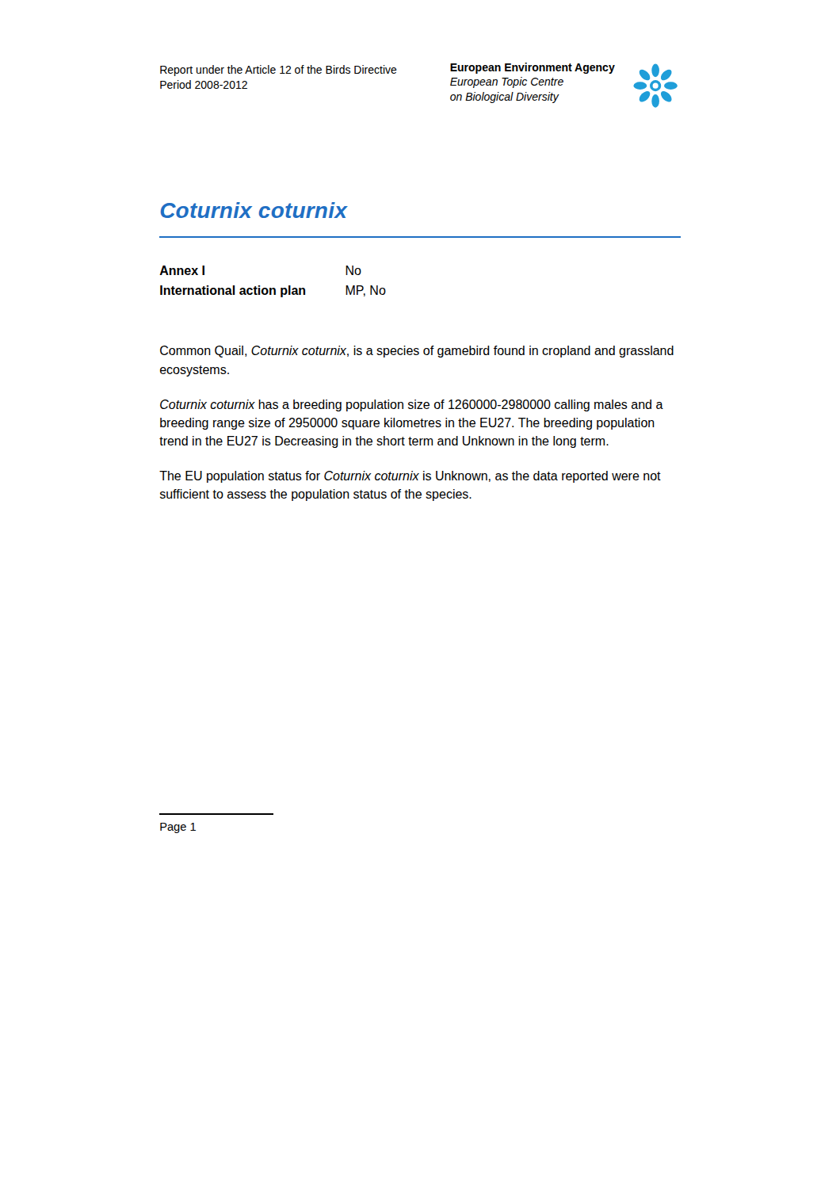Report under the Article 12 of the Birds Directive
Period 2008-2012
European Environment Agency
European Topic Centre
on Biological Diversity
EEA logo
Coturnix coturnix
Annex I
No
International action plan
MP, No
Common Quail, Coturnix coturnix, is a species of gamebird found in cropland and grassland ecosystems.
Coturnix coturnix has a breeding population size of 1260000-2980000 calling males and a breeding range size of 2950000 square kilometres in the EU27. The breeding population trend in the EU27 is Decreasing in the short term and Unknown in the long term.
The EU population status for Coturnix coturnix is Unknown, as the data reported were not sufficient to assess the population status of the species.
Page 1